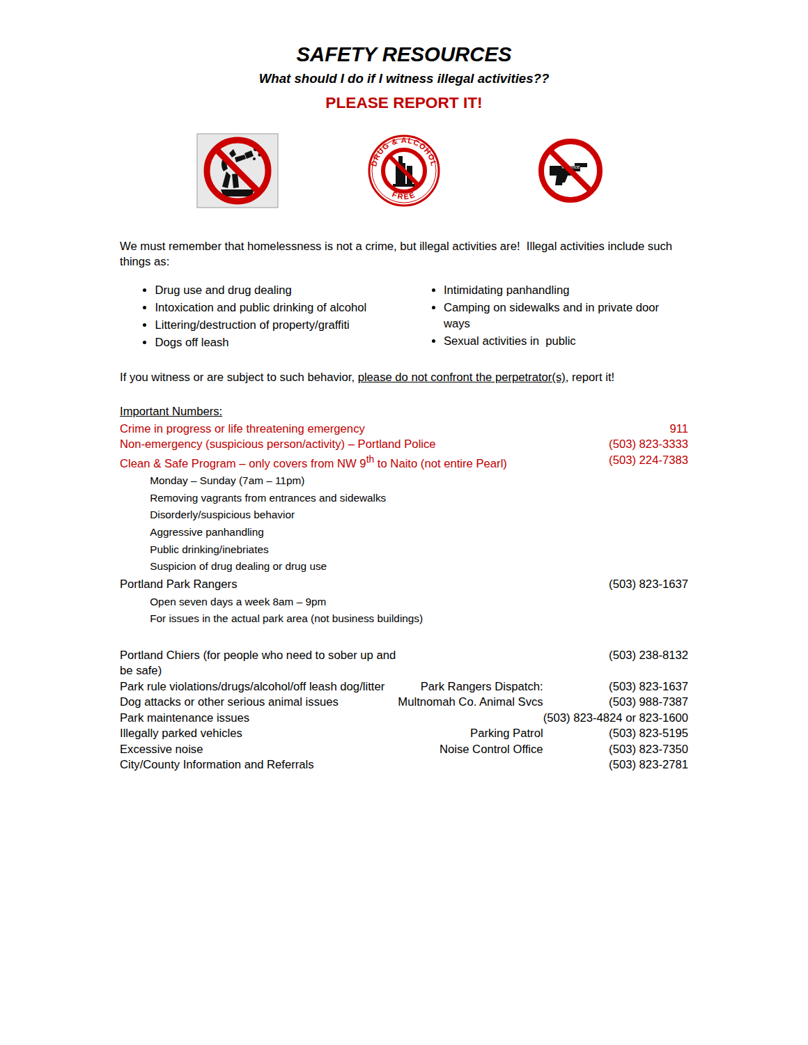SAFETY RESOURCES
What should I do if I witness illegal activities??
PLEASE REPORT IT!
DRUG & ALCOHOL FREE
Violence
We must remember that homelessness is not a crime, but illegal activities are! Illegal activities include such things as:
Drug use and drug dealing
Intoxication and public drinking of alcohol
Littering/destruction of property/graffiti
Dogs off leash
Intimidating panhandling
Camping on sidewalks and in private door ways
Sexual activities in public
If you witness or are subject to such behavior, please do not confront the perpetrator(s), report it!
Important Numbers:
| Crime in progress or life threatening emergency | 911 |
| Non-emergency (suspicious person/activity) – Portland Police | (503) 823-3333 |
| Clean & Safe Program – only covers from NW 9 th to Naito (not entire Pearl) | (503) 224-7383 |
Monday – Sunday (7am – 11pm)
Removing vagrants from entrances and sidewalks
Disorderly/suspicious behavior
Aggressive panhandling
Public drinking/inebriates
Suspicion of drug dealing or drug use
| Portland Park Rangers | (503) 823-1637 |
Open seven days a week 8am – 9pm
For issues in the actual park area (not business buildings)
| Portland Chiers (for people who need to sober up and be safe) | | (503) 238-8132 |
| Park rule violations/drugs/alcohol/off leash dog/litter | Park Rangers Dispatch: | (503) 823-1637 |
| Dog attacks or other serious animal issues | Multnomah Co. Animal Svcs | (503) 988-7387 |
| Park maintenance issues | | (503) 823-4824 or 823-1600 |
| Illegally parked vehicles | Parking Patrol | (503) 823-5195 |
| Excessive noise | Noise Control Office | (503) 823-7350 |
| City/County Information and Referrals | | (503) 823-2781 |